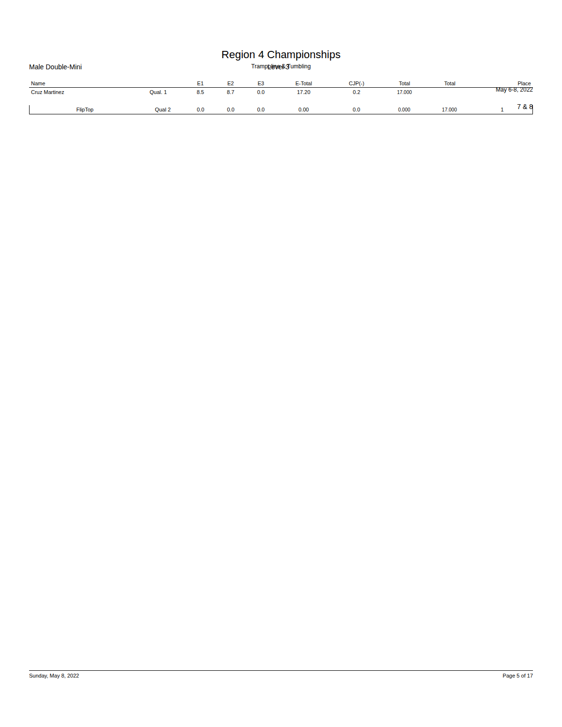Region 4 Championships
Trampoline & Tumbling
May 6-8, 2022
Male Double-Mini
Level 3
7 & 8
| Name | | E1 | E2 | E3 | E-Total | CJP(-) | Total | Total | Place |
| --- | --- | --- | --- | --- | --- | --- | --- | --- | --- |
| Cruz Martinez | Qual. 1 | 8.5 | 8.7 | 0.0 | 17.20 | 0.2 | 17.000 | | |
| FlipTop | Qual 2 | 0.0 | 0.0 | 0.0 | 0.00 | 0.0 | 0.000 | 17.000 | 1 |
Sunday, May 8, 2022 Page 5 of 17